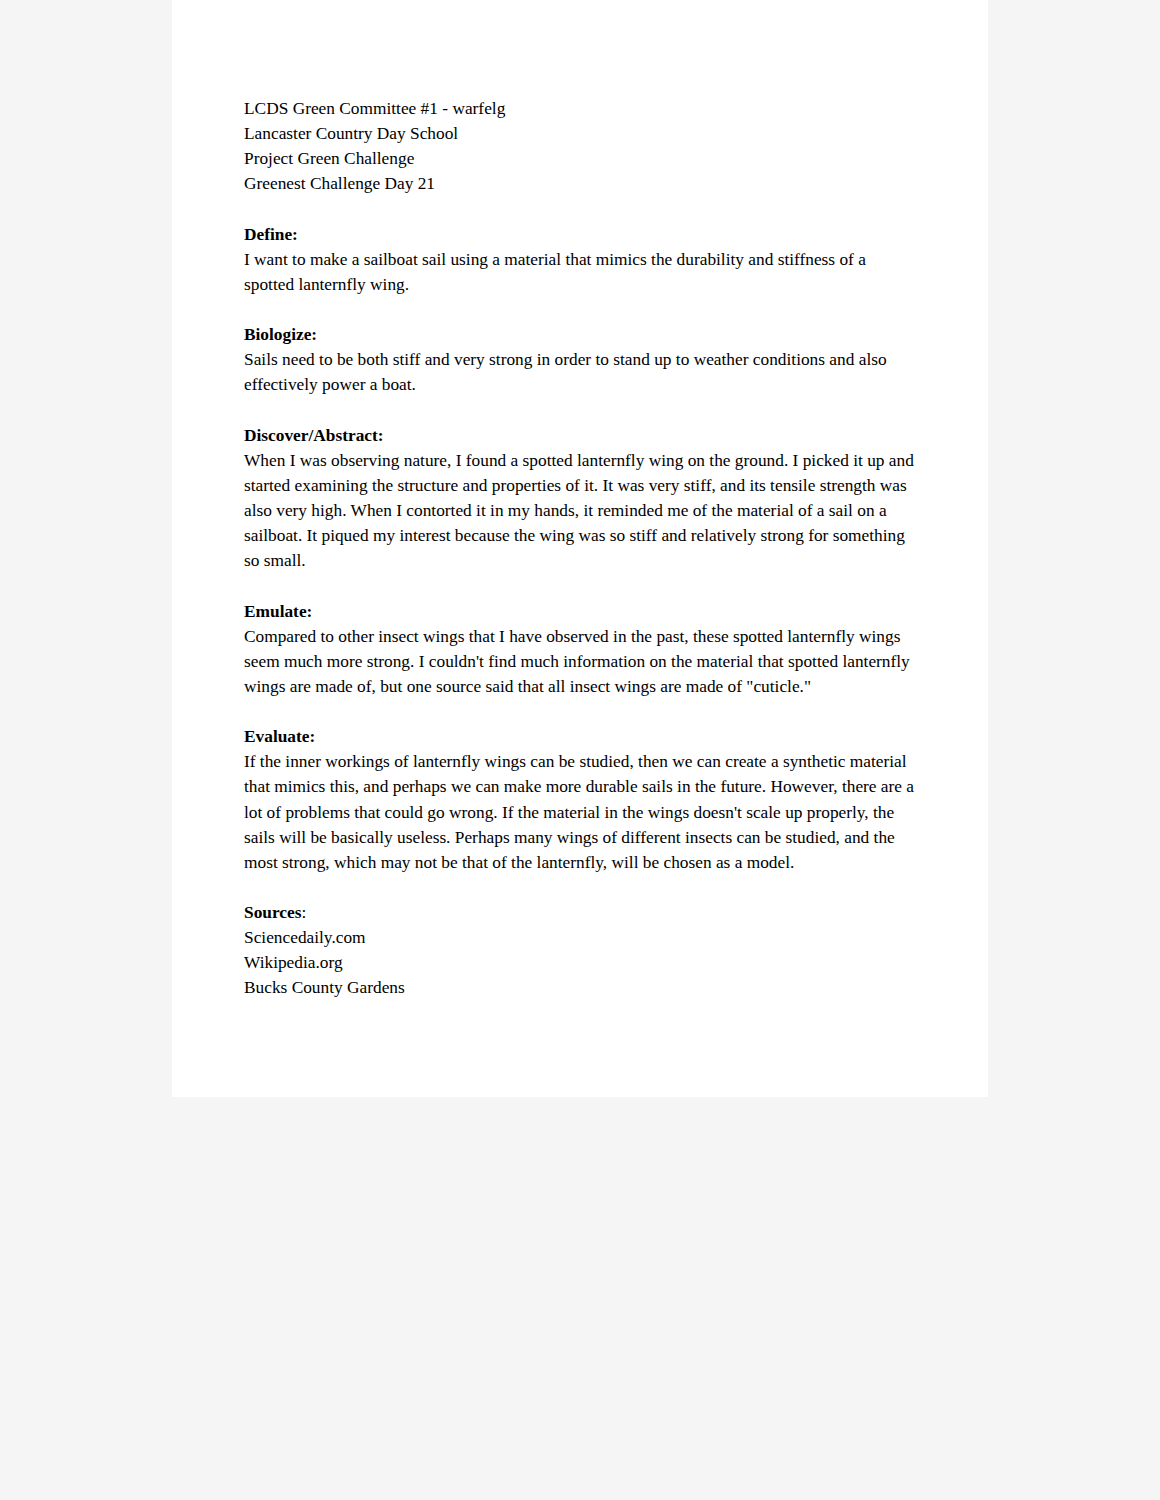LCDS Green Committee #1 - warfelg
Lancaster Country Day School
Project Green Challenge
Greenest Challenge Day 21
Define:
I want to make a sailboat sail using a material that mimics the durability and stiffness of a spotted lanternfly wing.
Biologize:
Sails need to be both stiff and very strong in order to stand up to weather conditions and also effectively power a boat.
Discover/Abstract:
When I was observing nature, I found a spotted lanternfly wing on the ground. I picked it up and started examining the structure and properties of it. It was very stiff, and its tensile strength was also very high. When I contorted it in my hands, it reminded me of the material of a sail on a sailboat. It piqued my interest because the wing was so stiff and relatively strong for something so small.
Emulate:
Compared to other insect wings that I have observed in the past, these spotted lanternfly wings seem much more strong. I couldn't find much information on the material that spotted lanternfly wings are made of, but one source said that all insect wings are made of "cuticle."
Evaluate:
If the inner workings of lanternfly wings can be studied, then we can create a synthetic material that mimics this, and perhaps we can make more durable sails in the future. However, there are a lot of problems that could go wrong. If the material in the wings doesn't scale up properly, the sails will be basically useless. Perhaps many wings of different insects can be studied, and the most strong, which may not be that of the lanternfly, will be chosen as a model.
Sources:
Sciencedaily.com
Wikipedia.org
Bucks County Gardens